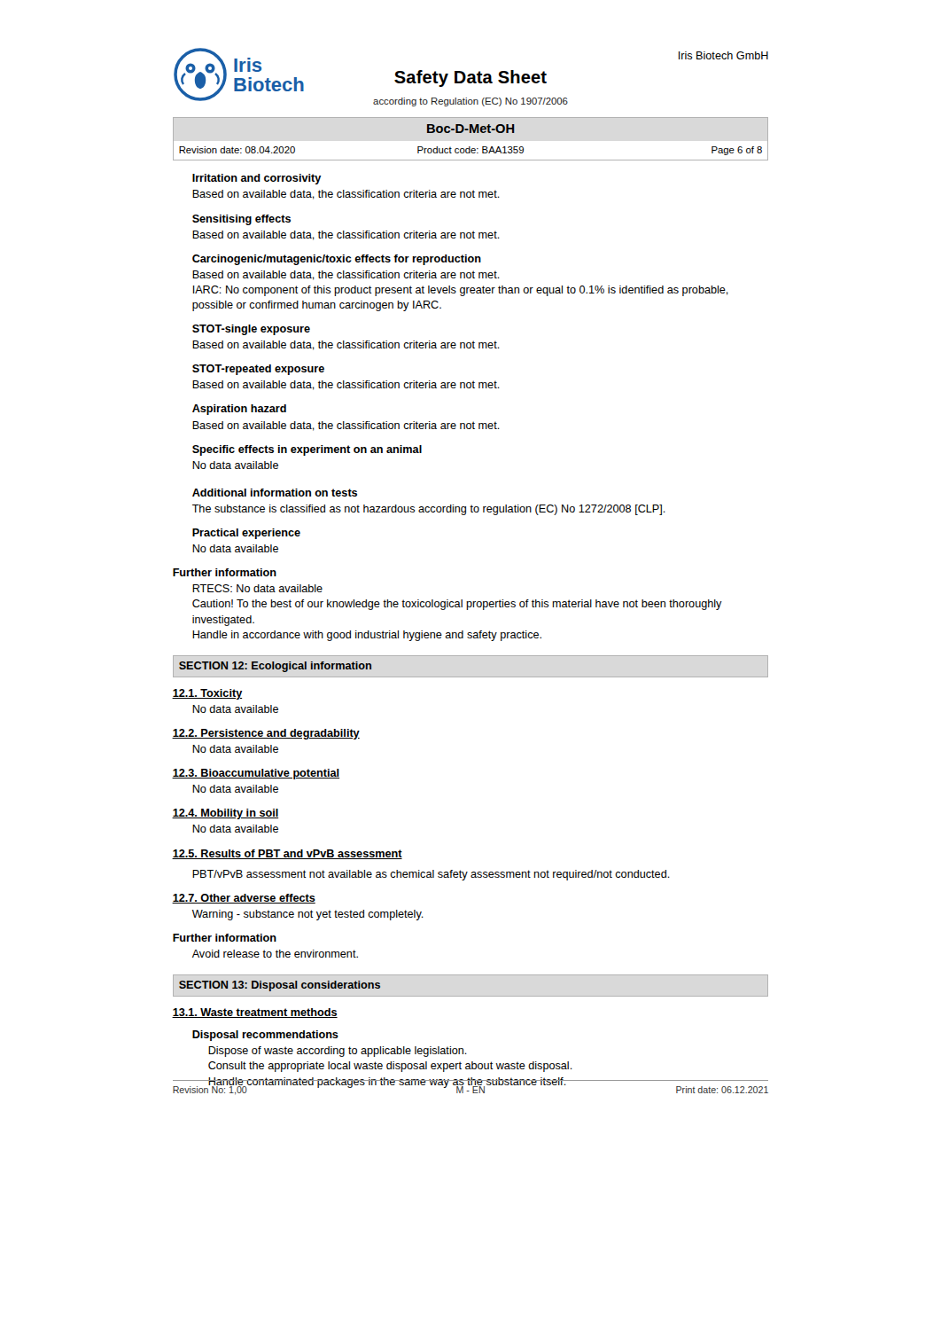Iris Biotech
Iris Biotech GmbH
Safety Data Sheet
according to Regulation (EC) No 1907/2006
Boc-D-Met-OH
Revision date: 08.04.2020
Product code: BAA1359
Page 6 of 8
Irritation and corrosivity
Based on available data, the classification criteria are not met.
Sensitising effects
Based on available data, the classification criteria are not met.
Carcinogenic/mutagenic/toxic effects for reproduction
Based on available data, the classification criteria are not met.
IARC: No component of this product present at levels greater than or equal to 0.1% is identified as probable, possible or confirmed human carcinogen by IARC.
STOT-single exposure
Based on available data, the classification criteria are not met.
STOT-repeated exposure
Based on available data, the classification criteria are not met.
Aspiration hazard
Based on available data, the classification criteria are not met.
Specific effects in experiment on an animal
No data available
Additional information on tests
The substance is classified as not hazardous according to regulation (EC) No 1272/2008 [CLP].
Practical experience
No data available
Further information
RTECS: No data available
Caution! To the best of our knowledge the toxicological properties of this material have not been thoroughly investigated.
Handle in accordance with good industrial hygiene and safety practice.
SECTION 12: Ecological information
12.1. Toxicity
No data available
12.2. Persistence and degradability
No data available
12.3. Bioaccumulative potential
No data available
12.4. Mobility in soil
No data available
12.5. Results of PBT and vPvB assessment
PBT/vPvB assessment not available as chemical safety assessment not required/not conducted.
12.7. Other adverse effects
Warning - substance not yet tested completely.
Further information
Avoid release to the environment.
SECTION 13: Disposal considerations
13.1. Waste treatment methods
Disposal recommendations
Dispose of waste according to applicable legislation.
Consult the appropriate local waste disposal expert about waste disposal.
Handle contaminated packages in the same way as the substance itself.
Revision No: 1,00
M - EN
Print date: 06.12.2021